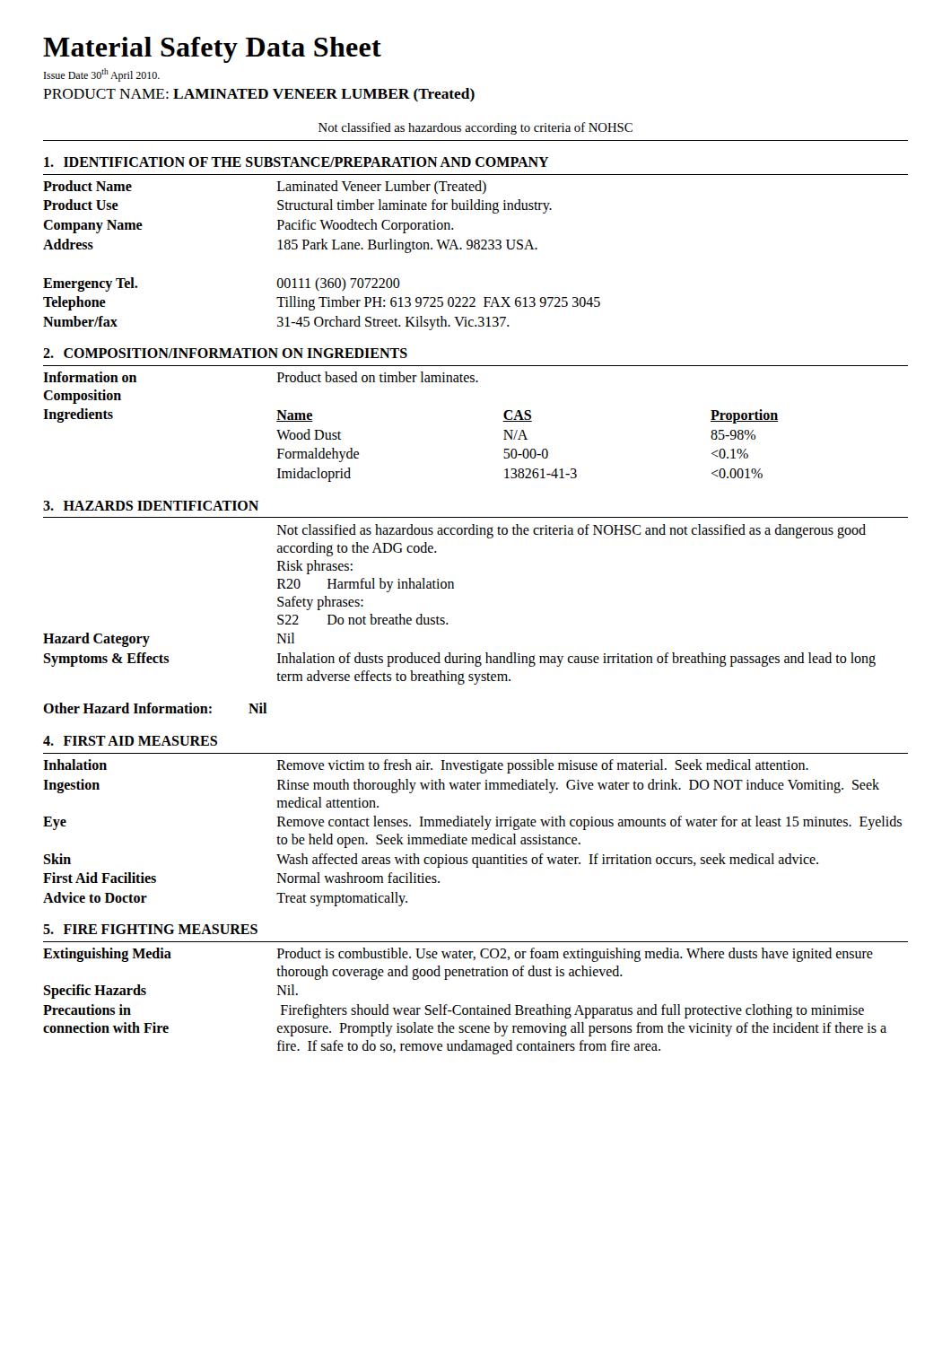Material Safety Data Sheet
Issue Date 30th April 2010.
PRODUCT NAME: LAMINATED VENEER LUMBER (Treated)
Not classified as hazardous according to criteria of NOHSC
1. IDENTIFICATION OF THE SUBSTANCE/PREPARATION AND COMPANY
| Product Name | Laminated Veneer Lumber (Treated) |
| Product Use | Structural timber laminate for building industry. |
| Company Name | Pacific Woodtech Corporation. |
| Address | 185 Park Lane. Burlington. WA. 98233 USA. |
| Emergency Tel. | 00111 (360) 7072200 |
| Telephone | Tilling Timber PH: 613 9725 0222 FAX 613 9725 3045 |
| Number/fax | 31-45 Orchard Street. Kilsyth. Vic.3137. |
2. COMPOSITION/INFORMATION ON INGREDIENTS
| Information on Composition | Product based on timber laminates. |
| Ingredients | / Name / CAS / Proportion / / --- / --- / --- / / Wood Dust / N/A / 85-98% / / Formaldehyde / 50-00-0 / <0.1% / / Imidacloprid / 138261-41-3 / <0.001% / |
3. HAZARDS IDENTIFICATION
| | Not classified as hazardous according to the criteria of NOHSC and not classified as a dangerous good according to the ADG code. Risk phrases: R20 Harmful by inhalation Safety phrases: S22 Do not breathe dusts. |
| Hazard Category | Nil |
| Symptoms & Effects | Inhalation of dusts produced during handling may cause irritation of breathing passages and lead to long term adverse effects to breathing system. |
Other Hazard Information:Nil
4. FIRST AID MEASURES
| Inhalation | Remove victim to fresh air. Investigate possible misuse of material. Seek medical attention. |
| Ingestion | Rinse mouth thoroughly with water immediately. Give water to drink. DO NOT induce Vomiting. Seek medical attention. |
| Eye | Remove contact lenses. Immediately irrigate with copious amounts of water for at least 15 minutes. Eyelids to be held open. Seek immediate medical assistance. |
| Skin | Wash affected areas with copious quantities of water. If irritation occurs, seek medical advice. |
| First Aid Facilities | Normal washroom facilities. |
| Advice to Doctor | Treat symptomatically. |
5. FIRE FIGHTING MEASURES
| Extinguishing Media | Product is combustible. Use water, CO2, or foam extinguishing media. Where dusts have ignited ensure thorough coverage and good penetration of dust is achieved. |
| Specific Hazards | Nil. |
| Precautions in connection with Fire | Firefighters should wear Self-Contained Breathing Apparatus and full protective clothing to minimise exposure. Promptly isolate the scene by removing all persons from the vicinity of the incident if there is a fire. If safe to do so, remove undamaged containers from fire area. |